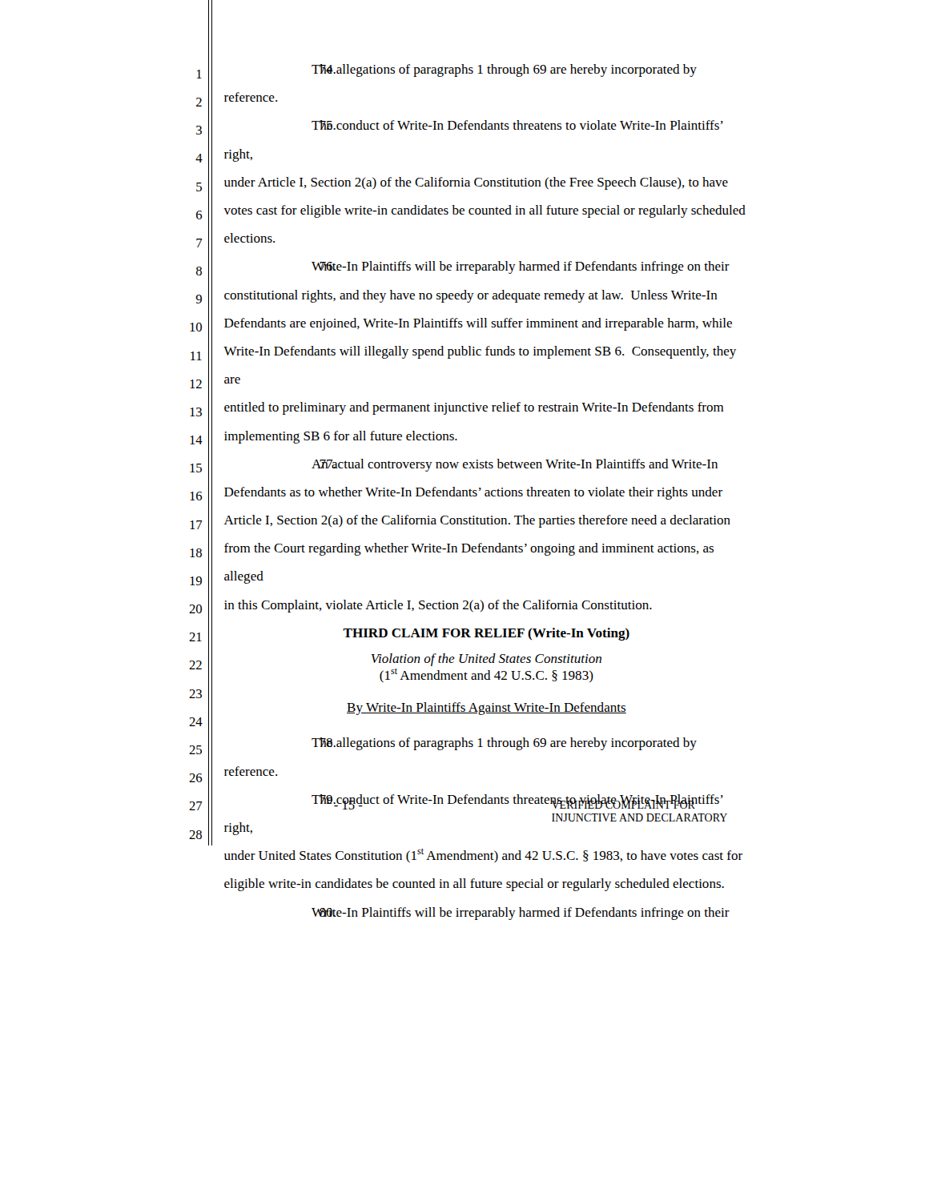1
2
3
4
5
6
7
8
9
10
11
12
13
14
15
16
17
18
19
20
21
22
23
24
25
26
27
28
74. The allegations of paragraphs 1 through 69 are hereby incorporated by reference.
75. The conduct of Write-In Defendants threatens to violate Write-In Plaintiffs’ right,
under Article I, Section 2(a) of the California Constitution (the Free Speech Clause), to have
votes cast for eligible write-in candidates be counted in all future special or regularly scheduled
elections.
76. Write-In Plaintiffs will be irreparably harmed if Defendants infringe on their
constitutional rights, and they have no speedy or adequate remedy at law. Unless Write-In
Defendants are enjoined, Write-In Plaintiffs will suffer imminent and irreparable harm, while
Write-In Defendants will illegally spend public funds to implement SB 6. Consequently, they are
entitled to preliminary and permanent injunctive relief to restrain Write-In Defendants from
implementing SB 6 for all future elections.
77. An actual controversy now exists between Write-In Plaintiffs and Write-In
Defendants as to whether Write-In Defendants’ actions threaten to violate their rights under
Article I, Section 2(a) of the California Constitution. The parties therefore need a declaration
from the Court regarding whether Write-In Defendants’ ongoing and imminent actions, as alleged
in this Complaint, violate Article I, Section 2(a) of the California Constitution.
THIRD CLAIM FOR RELIEF (Write-In Voting)
Violation of the United States Constitution
(1st Amendment and 42 U.S.C. § 1983)
By Write-In Plaintiffs Against Write-In Defendants
78. The allegations of paragraphs 1 through 69 are hereby incorporated by reference.
79. The conduct of Write-In Defendants threatens to violate Write-In Plaintiffs’ right,
under United States Constitution (1st Amendment) and 42 U.S.C. § 1983, to have votes cast for
eligible write-in candidates be counted in all future special or regularly scheduled elections.
80. Write-In Plaintiffs will be irreparably harmed if Defendants infringe on their
- 15 -
VERIFIED COMPLAINT FOR
INJUNCTIVE AND DECLARATORY RELIEF